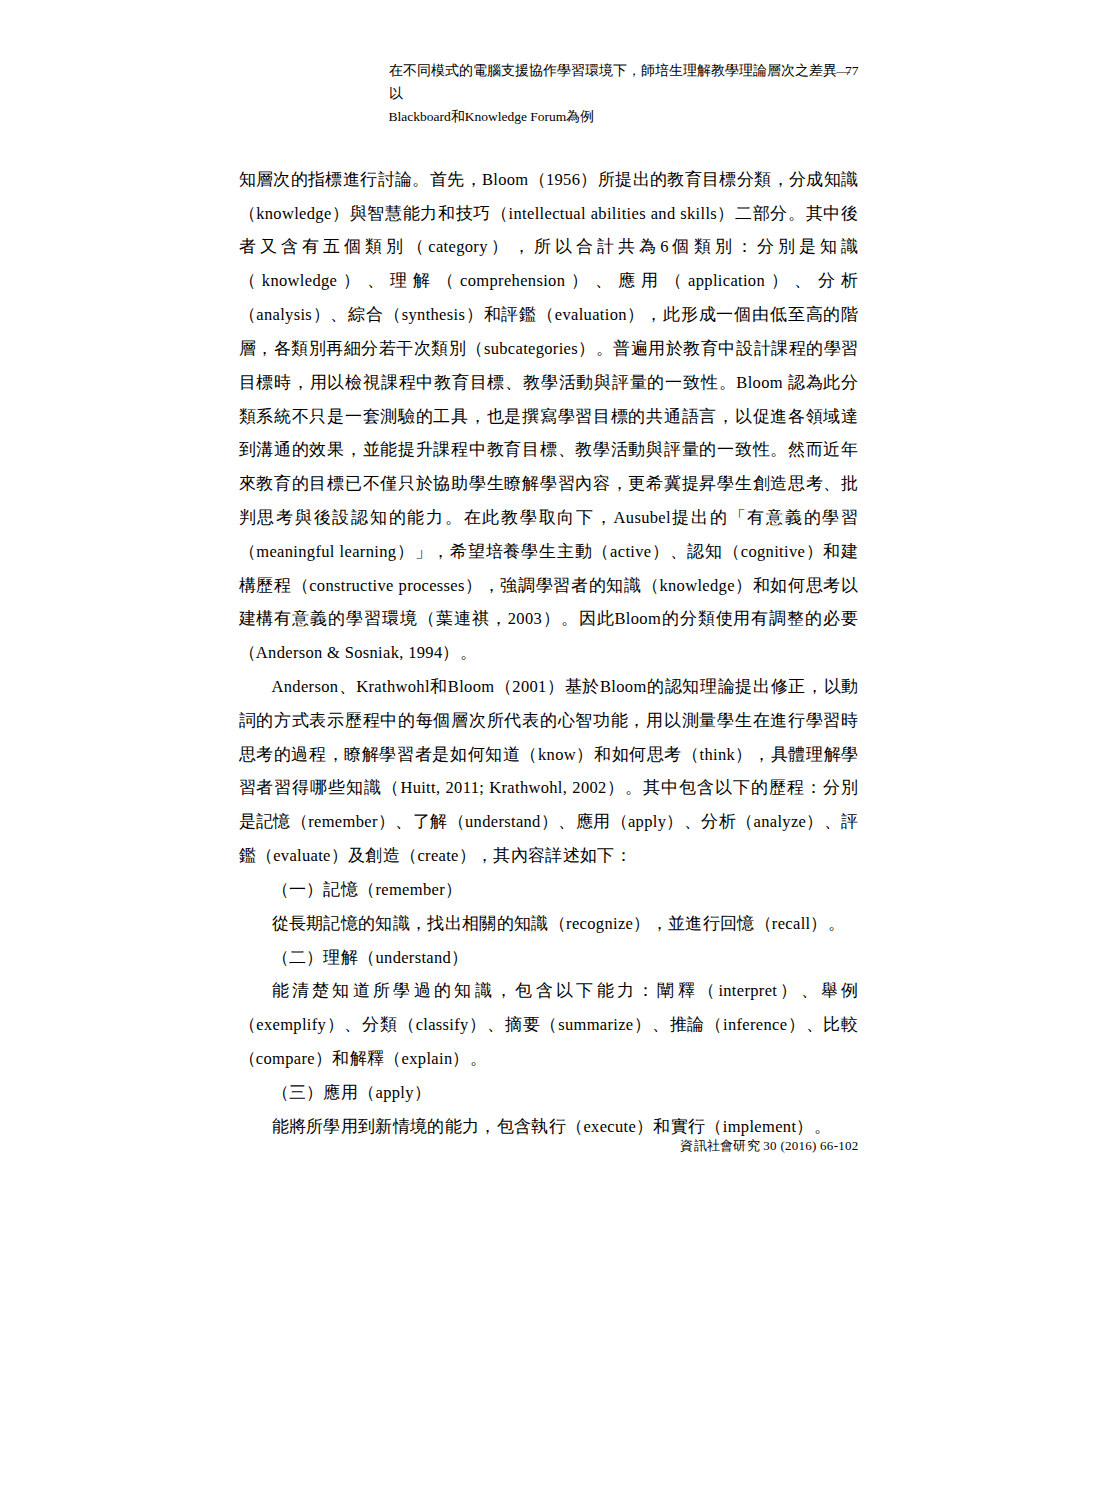在不同模式的電腦支援協作學習環境下，師培生理解教學理論層次之差異—以77 Blackboard和Knowledge Forum為例
知層次的指標進行討論。首先，Bloom（1956）所提出的教育目標分類，分成知識（knowledge）與智慧能力和技巧（intellectual abilities and skills）二部分。其中後者又含有五個類別（category），所以合計共為6個類別：分別是知識（knowledge）、理解（comprehension）、應用（application）、分析（analysis）、綜合（synthesis）和評鑑（evaluation），此形成一個由低至高的階層，各類別再細分若干次類別（subcategories）。普遍用於教育中設計課程的學習目標時，用以檢視課程中教育目標、教學活動與評量的一致性。Bloom 認為此分類系統不只是一套測驗的工具，也是撰寫學習目標的共通語言，以促進各領域達到溝通的效果，並能提升課程中教育目標、教學活動與評量的一致性。然而近年來教育的目標已不僅只於協助學生瞭解學習內容，更希冀提昇學生創造思考、批判思考與後設認知的能力。在此教學取向下，Ausubel提出的「有意義的學習（meaningful learning）」，希望培養學生主動（active）、認知（cognitive）和建構歷程（constructive processes），強調學習者的知識（knowledge）和如何思考以建構有意義的學習環境（葉連祺，2003）。因此Bloom的分類使用有調整的必要（Anderson & Sosniak, 1994）。
Anderson、Krathwohl和Bloom（2001）基於Bloom的認知理論提出修正，以動詞的方式表示歷程中的每個層次所代表的心智功能，用以測量學生在進行學習時思考的過程，瞭解學習者是如何知道（know）和如何思考（think），具體理解學習者習得哪些知識（Huitt, 2011; Krathwohl, 2002）。其中包含以下的歷程：分別是記憶（remember）、了解（understand）、應用（apply）、分析（analyze）、評鑑（evaluate）及創造（create），其內容詳述如下：
（一）記憶（remember）
從長期記憶的知識，找出相關的知識（recognize），並進行回憶（recall）。
（二）理解（understand）
能清楚知道所學過的知識，包含以下能力：闡釋（interpret）、舉例（exemplify）、分類（classify）、摘要（summarize）、推論（inference）、比較（compare）和解釋（explain）。
（三）應用（apply）
能將所學用到新情境的能力，包含執行（execute）和實行（implement）。
資訊社會研究 30 (2016) 66-102